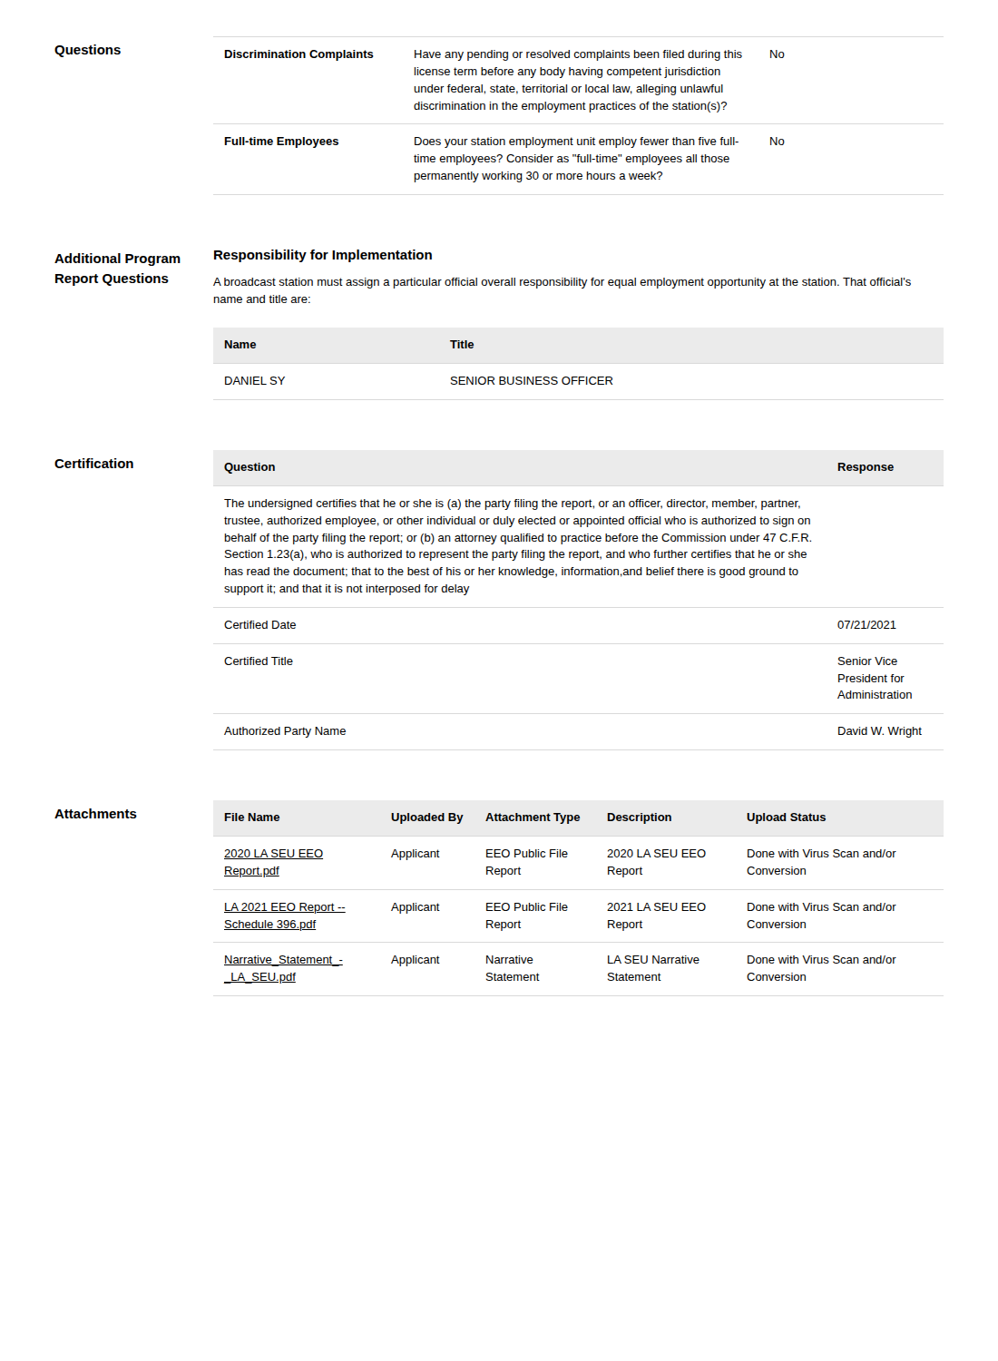Questions
| Discrimination Complaints | Have any pending or resolved complaints been filed during this license term before any body having competent jurisdiction under federal, state, territorial or local law, alleging unlawful discrimination in the employment practices of the station(s)? | No |
| Full-time Employees | Does your station employment unit employ fewer than five full-time employees? Consider as "full-time" employees all those permanently working 30 or more hours a week? | No |
Additional Program Report Questions
Responsibility for Implementation
A broadcast station must assign a particular official overall responsibility for equal employment opportunity at the station. That official's name and title are:
| Name | Title |
| --- | --- |
| DANIEL SY | SENIOR BUSINESS OFFICER |
Certification
| Question | Response |
| --- | --- |
| The undersigned certifies that he or she is (a) the party filing the report, or an officer, director, member, partner, trustee, authorized employee, or other individual or duly elected or appointed official who is authorized to sign on behalf of the party filing the report; or (b) an attorney qualified to practice before the Commission under 47 C.F.R. Section 1.23(a), who is authorized to represent the party filing the report, and who further certifies that he or she has read the document; that to the best of his or her knowledge, information,and belief there is good ground to support it; and that it is not interposed for delay | |
| Certified Date | 07/21/2021 |
| Certified Title | Senior Vice President for Administration |
| Authorized Party Name | David W. Wright |
Attachments
| File Name | Uploaded By | Attachment Type | Description | Upload Status |
| --- | --- | --- | --- | --- |
| 2020 LA SEU EEO Report.pdf | Applicant | EEO Public File Report | 2020 LA SEU EEO Report | Done with Virus Scan and/or Conversion |
| LA 2021 EEO Report -- Schedule 396.pdf | Applicant | EEO Public File Report | 2021 LA SEU EEO Report | Done with Virus Scan and/or Conversion |
| Narrative_Statement_-_LA_SEU.pdf | Applicant | Narrative Statement | LA SEU Narrative Statement | Done with Virus Scan and/or Conversion |